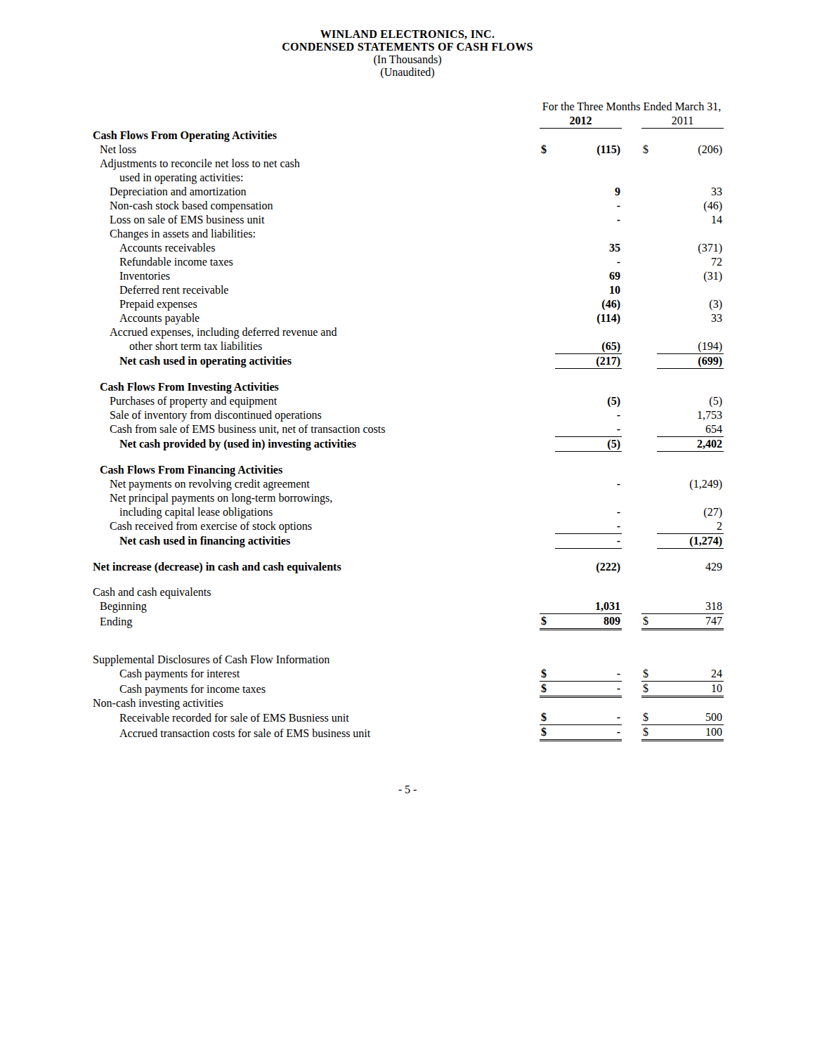WINLAND ELECTRONICS, INC.
CONDENSED STATEMENTS OF CASH FLOWS
(In Thousands)
(Unaudited)
| | | For the Three Months Ended March 31, |
| | | 2012 | | 2011 |
| Cash Flows From Operating Activities | | | | | | |
| Net loss | | $ | (115) | | $ | (206) |
| Adjustments to reconcile net loss to net cash | | | | | | |
| used in operating activities: | | | | | | |
| Depreciation and amortization | | | 9 | | | 33 |
| Non-cash stock based compensation | | | - | | | (46) |
| Loss on sale of EMS business unit | | | - | | | 14 |
| Changes in assets and liabilities: | | | | | | |
| Accounts receivables | | | 35 | | | (371) |
| Refundable income taxes | | | - | | | 72 |
| Inventories | | | 69 | | | (31) |
| Deferred rent receivable | | | 10 | | | |
| Prepaid expenses | | | (46) | | | (3) |
| Accounts payable | | | (114) | | | 33 |
| Accrued expenses, including deferred revenue and | | | | | | |
| other short term tax liabilities | | | (65) | | | (194) |
| Net cash used in operating activities | | | (217) | | | (699) |
| Cash Flows From Investing Activities | | | | | | |
| Purchases of property and equipment | | | (5) | | | (5) |
| Sale of inventory from discontinued operations | | | - | | | 1,753 |
| Cash from sale of EMS business unit, net of transaction costs | | | - | | | 654 |
| Net cash provided by (used in) investing activities | | | (5) | | | 2,402 |
| Cash Flows From Financing Activities | | | | | | |
| Net payments on revolving credit agreement | | | - | | | (1,249) |
| Net principal payments on long-term borrowings, | | | | | | |
| including capital lease obligations | | | - | | | (27) |
| Cash received from exercise of stock options | | | - | | | 2 |
| Net cash used in financing activities | | | - | | | (1,274) |
| Net increase (decrease) in cash and cash equivalents | | | (222) | | | 429 |
| Cash and cash equivalents | | | | | | |
| Beginning | | | 1,031 | | | 318 |
| Ending | | $ | 809 | | $ | 747 |
| Supplemental Disclosures of Cash Flow Information | | | | | | |
| Cash payments for interest | | $ | - | | $ | 24 |
| Cash payments for income taxes | | $ | - | | $ | 10 |
| Non-cash investing activities | | | | | | |
| Receivable recorded for sale of EMS Busniess unit | | $ | - | | $ | 500 |
| Accrued transaction costs for sale of EMS business unit | | $ | - | | $ | 100 |
- 5 -